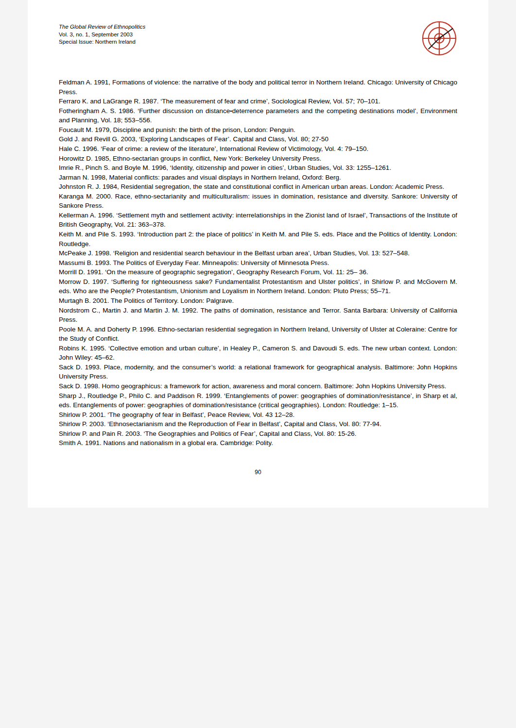The Global Review of Ethnopolitics
Vol. 3, no. 1, September 2003
Special Issue: Northern Ireland
Feldman A. 1991, Formations of violence: the narrative of the body and political terror in Northern Ireland. Chicago: University of Chicago Press.
Ferraro K. and LaGrange R. 1987. ‘The measurement of fear and crime’, Sociological Review, Vol. 57; 70–101.
Fotheringham A. S. 1986. ‘Further discussion on distance-deterrence parameters and the competing destinations model’, Environment and Planning, Vol. 18; 553–556.
Foucault M. 1979, Discipline and punish: the birth of the prison, London: Penguin.
Gold J. and Revill G. 2003, ‘Exploring Landscapes of Fear’. Capital and Class, Vol. 80; 27-50
Hale C. 1996. ‘Fear of crime: a review of the literature’, International Review of Victimology, Vol. 4: 79–150.
Horowitz D. 1985, Ethno-sectarian groups in conflict, New York: Berkeley University Press.
Imrie R., Pinch S. and Boyle M. 1996, ‘Identity, citizenship and power in cities’, Urban Studies, Vol. 33: 1255–1261.
Jarman N. 1998, Material conflicts: parades and visual displays in Northern Ireland, Oxford: Berg.
Johnston R. J. 1984, Residential segregation, the state and constitutional conflict in American urban areas. London: Academic Press.
Karanga M. 2000. Race, ethno-sectarianity and multiculturalism: issues in domination, resistance and diversity. Sankore: University of Sankore Press.
Kellerman A. 1996. ‘Settlement myth and settlement activity: interrelationships in the Zionist land of Israel’, Transactions of the Institute of British Geography, Vol. 21: 363–378.
Keith M. and Pile S. 1993. ‘Introduction part 2: the place of politics’ in Keith M. and Pile S. eds. Place and the Politics of Identity. London: Routledge.
McPeake J. 1998. ‘Religion and residential search behaviour in the Belfast urban area’, Urban Studies, Vol. 13: 527–548.
Massumi B. 1993. The Politics of Everyday Fear. Minneapolis: University of Minnesota Press.
Morrill D. 1991. ‘On the measure of geographic segregation’, Geography Research Forum, Vol. 11: 25– 36.
Morrow D. 1997. ‘Suffering for righteousness sake? Fundamentalist Protestantism and Ulster politics’, in Shirlow P. and McGovern M. eds. Who are the People? Protestantism, Unionism and Loyalism in Northern Ireland. London: Pluto Press; 55–71.
Murtagh B. 2001. The Politics of Territory. London: Palgrave.
Nordstrom C., Martin J. and Martin J. M. 1992. The paths of domination, resistance and Terror. Santa Barbara: University of California Press.
Poole M. A. and Doherty P. 1996. Ethno-sectarian residential segregation in Northern Ireland, University of Ulster at Coleraine: Centre for the Study of Conflict.
Robins K. 1995. ‘Collective emotion and urban culture’, in Healey P., Cameron S. and Davoudi S. eds. The new urban context. London: John Wiley: 45–62.
Sack D. 1993. Place, modernity, and the consumer’s world: a relational framework for geographical analysis. Baltimore: John Hopkins University Press.
Sack D. 1998. Homo geographicus: a framework for action, awareness and moral concern. Baltimore: John Hopkins University Press.
Sharp J., Routledge P., Philo C. and Paddison R. 1999. ‘Entanglements of power: geographies of domination/resistance’, in Sharp et al, eds. Entanglements of power: geographies of domination/resistance (critical geographies). London: Routledge: 1–15.
Shirlow P. 2001. ‘The geography of fear in Belfast’, Peace Review, Vol. 43 12–28.
Shirlow P. 2003. ‘Ethnosectarianism and the Reproduction of Fear in Belfast’, Capital and Class, Vol. 80: 77-94.
Shirlow P. and Pain R. 2003. ‘The Geographies and Politics of Fear’, Capital and Class, Vol. 80: 15-26.
Smith A. 1991. Nations and nationalism in a global era. Cambridge: Polity.
90